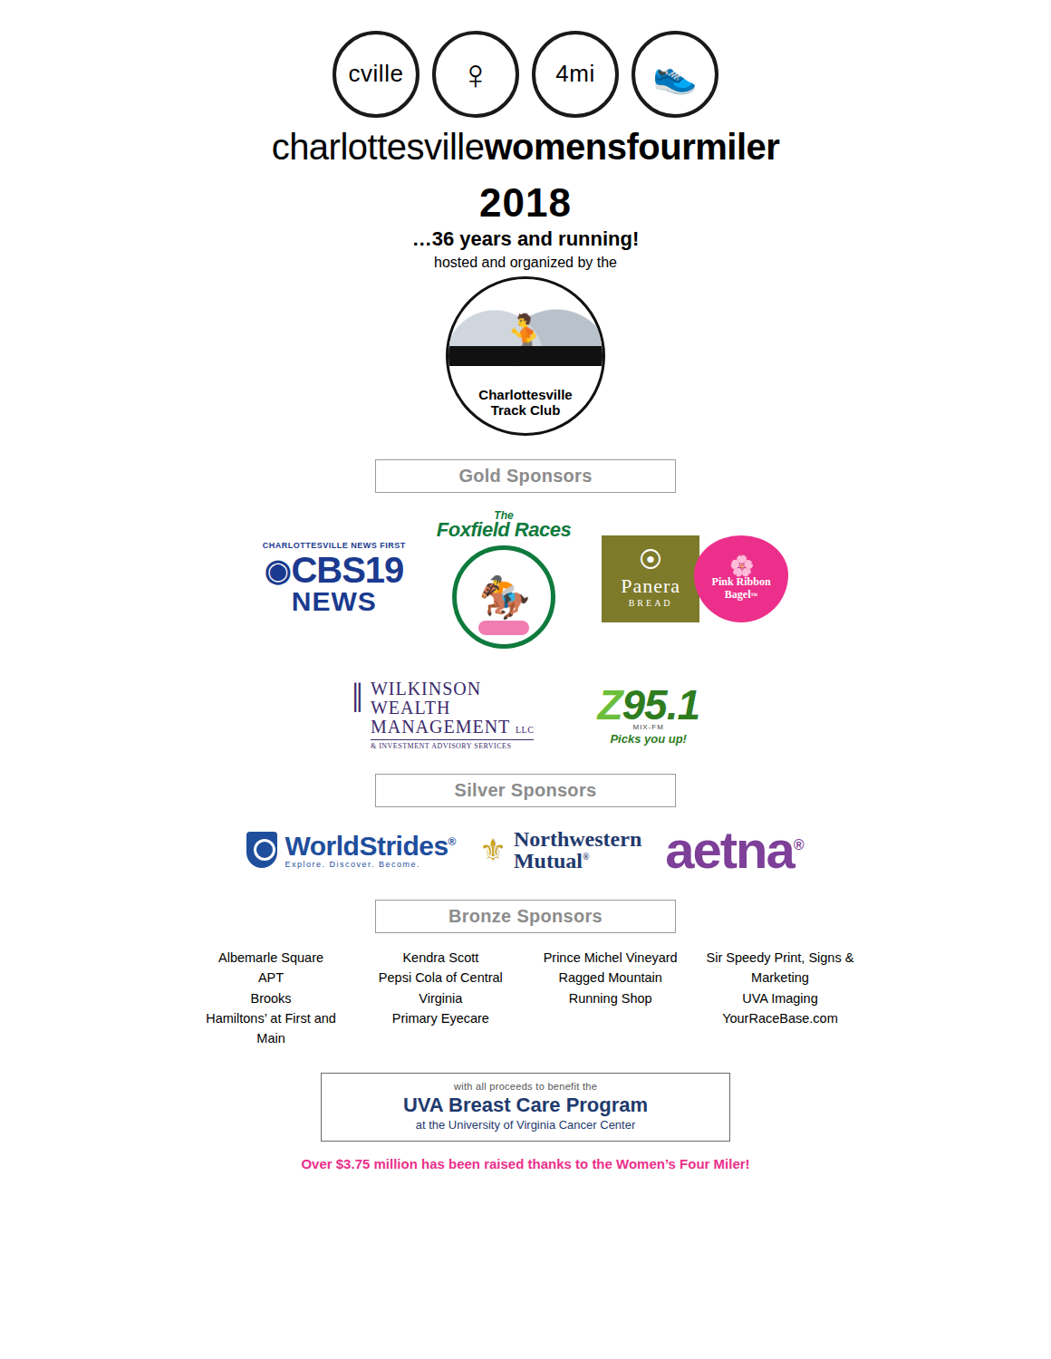cville
♀
4mi
👟
charlottesville womensfourmiler
2018
…36 years and running!
hosted and organized by the
🏃
Charlottesville
Track Club
Gold Sponsors
CHARLOTTESVILLE NEWS FIRST
◉CBS19
NEWS
The
Foxfield Races
🏇
⦿
Panera
BREAD
🌸
Pink Ribbon
Bagel™
‖
WILKINSON
WEALTH
MANAGEMENT LLC
& Investment Advisory Services
Z95.1
MIX-FM
Picks you up!
Silver Sponsors
WorldStrides®
Explore. Discover. Become.
⚜
Northwestern
Mutual®
aetna®
Bronze Sponsors
Albemarle Square
APT
Brooks
Hamiltons’ at First and Main
Kendra Scott
Pepsi Cola of Central Virginia
Primary Eyecare
Prince Michel Vineyard
Ragged Mountain
Running Shop
Sir Speedy Print, Signs &
Marketing
UVA Imaging
YourRaceBase.com
with all proceeds to benefit the
UVA Breast Care Program
at the University of Virginia Cancer Center
Over $3.75 million has been raised thanks to the Women’s Four Miler!